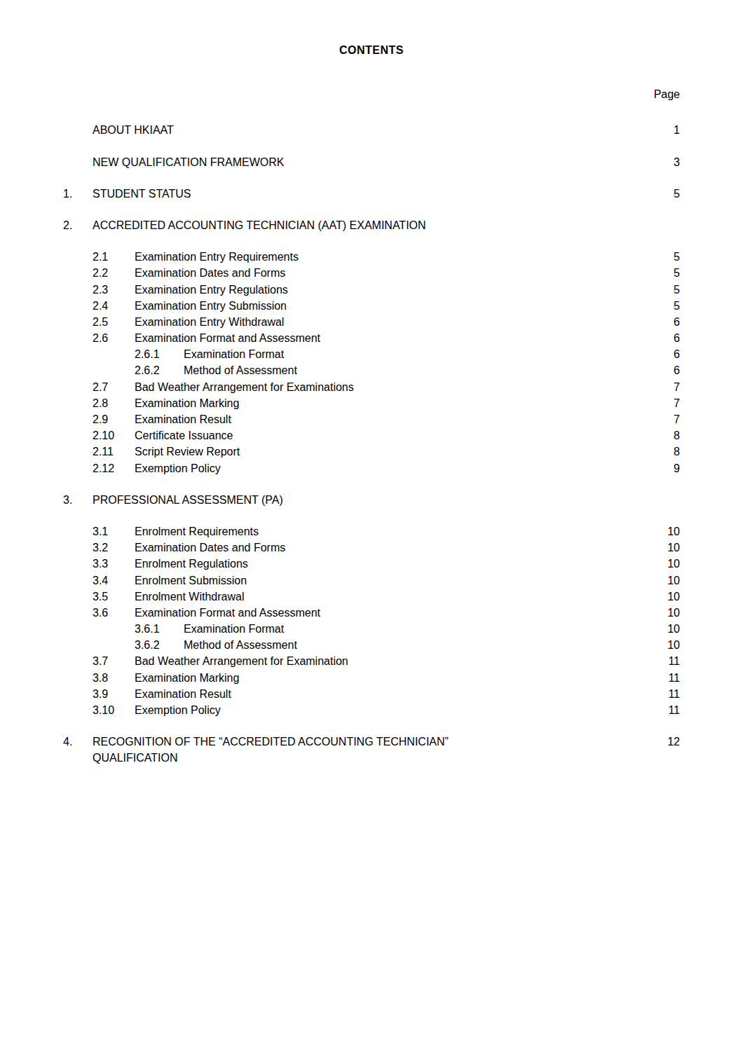CONTENTS
Page
| | ABOUT HKIAAT | 1 |
| | NEW QUALIFICATION FRAMEWORK | 3 |
| 1. | STUDENT STATUS | 5 |
| 2. | ACCREDITED ACCOUNTING TECHNICIAN (AAT) EXAMINATION | |
| | 2.1 | Examination Entry Requirements | 5 |
| | 2.2 | Examination Dates and Forms | 5 |
| | 2.3 | Examination Entry Regulations | 5 |
| | 2.4 | Examination Entry Submission | 5 |
| | 2.5 | Examination Entry Withdrawal | 6 |
| | 2.6 | Examination Format and Assessment | 6 |
| | | 2.6.1 | Examination Format | 6 |
| | | 2.6.2 | Method of Assessment | 6 |
| | 2.7 | Bad Weather Arrangement for Examinations | 7 |
| | 2.8 | Examination Marking | 7 |
| | 2.9 | Examination Result | 7 |
| | 2.10 | Certificate Issuance | 8 |
| | 2.11 | Script Review Report | 8 |
| | 2.12 | Exemption Policy | 9 |
| 3. | PROFESSIONAL ASSESSMENT (PA) | |
| | 3.1 | Enrolment Requirements | 10 |
| | 3.2 | Examination Dates and Forms | 10 |
| | 3.3 | Enrolment Regulations | 10 |
| | 3.4 | Enrolment Submission | 10 |
| | 3.5 | Enrolment Withdrawal | 10 |
| | 3.6 | Examination Format and Assessment | 10 |
| | | 3.6.1 | Examination Format | 10 |
| | | 3.6.2 | Method of Assessment | 10 |
| | 3.7 | Bad Weather Arrangement for Examination | 11 |
| | 3.8 | Examination Marking | 11 |
| | 3.9 | Examination Result | 11 |
| | 3.10 | Exemption Policy | 11 |
| 4. | RECOGNITION OF THE “ACCREDITED ACCOUNTING TECHNICIAN” | 12 |
| | QUALIFICATION | |